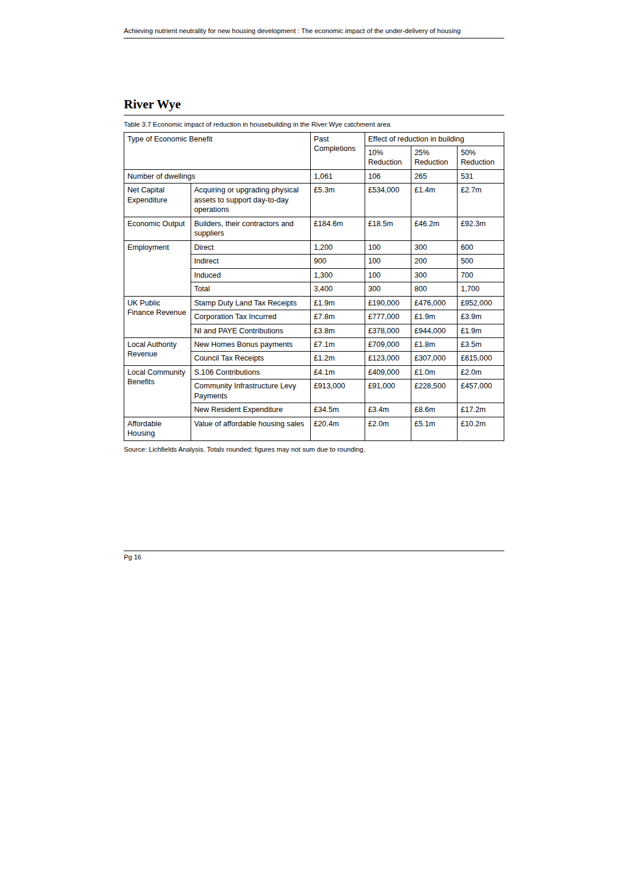Achieving nutrient neutrality for new housing development : The economic impact of the under-delivery of housing
River Wye
Table 3.7 Economic impact of reduction in housebuilding in the River Wye catchment area
| Type of Economic Benefit | Past Completions | Effect of reduction in building |
| --- | --- | --- |
| 10% Reduction | 25% Reduction | 50% Reduction |
| Number of dwellings | 1,061 | 106 | 265 | 531 |
| Net Capital Expenditure | Acquiring or upgrading physical assets to support day-to-day operations | £5.3m | £534,000 | £1.4m | £2.7m |
| Economic Output | Builders, their contractors and suppliers | £184.6m | £18.5m | £46.2m | £92.3m |
| Employment | Direct | 1,200 | 100 | 300 | 600 |
| Indirect | 900 | 100 | 200 | 500 |
| Induced | 1,300 | 100 | 300 | 700 |
| Total | 3,400 | 300 | 800 | 1,700 |
| UK Public Finance Revenue | Stamp Duty Land Tax Receipts | £1.9m | £190,000 | £476,000 | £952,000 |
| Corporation Tax Incurred | £7.8m | £777,000 | £1.9m | £3.9m |
| NI and PAYE Contributions | £3.8m | £378,000 | £944,000 | £1.9m |
| Local Authority Revenue | New Homes Bonus payments | £7.1m | £709,000 | £1.8m | £3.5m |
| Council Tax Receipts | £1.2m | £123,000 | £307,000 | £615,000 |
| Local Community Benefits | S.106 Contributions | £4.1m | £409,000 | £1.0m | £2.0m |
| Community Infrastructure Levy Payments | £913,000 | £91,000 | £228,500 | £457,000 |
| New Resident Expenditure | £34.5m | £3.4m | £8.6m | £17.2m |
| Affordable Housing | Value of affordable housing sales | £20.4m | £2.0m | £5.1m | £10.2m |
Source: Lichfields Analysis. Totals rounded; figures may not sum due to rounding.
Pg 16